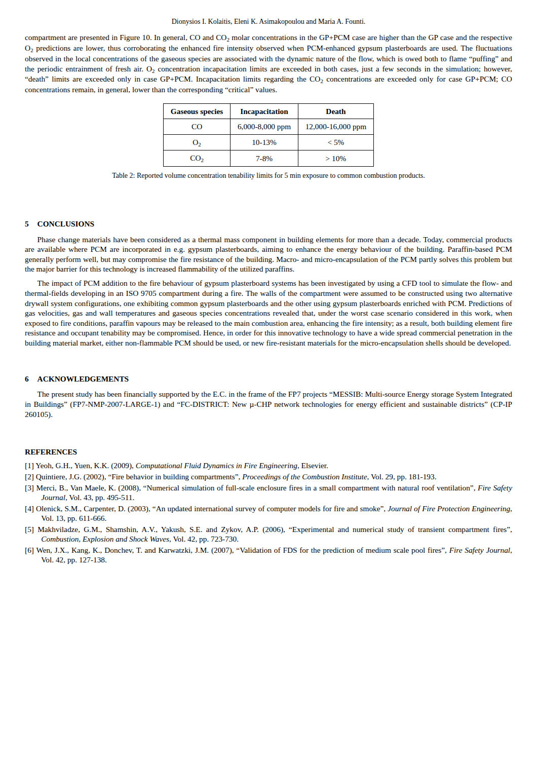Dionysios I. Kolaitis, Eleni K. Asimakopoulou and Maria A. Founti.
compartment are presented in Figure 10. In general, CO and CO2 molar concentrations in the GP+PCM case are higher than the GP case and the respective O2 predictions are lower, thus corroborating the enhanced fire intensity observed when PCM-enhanced gypsum plasterboards are used. The fluctuations observed in the local concentrations of the gaseous species are associated with the dynamic nature of the flow, which is owed both to flame “puffing” and the periodic entrainment of fresh air. O2 concentration incapacitation limits are exceeded in both cases, just a few seconds in the simulation; however, “death” limits are exceeded only in case GP+PCM. Incapacitation limits regarding the CO2 concentrations are exceeded only for case GP+PCM; CO concentrations remain, in general, lower than the corresponding “critical” values.
| Gaseous species | Incapacitation | Death |
| --- | --- | --- |
| CO | 6,000-8,000 ppm | 12,000-16,000 ppm |
| O 2 | 10-13% | < 5% |
| CO 2 | 7-8% | > 10% |
Table 2: Reported volume concentration tenability limits for 5 min exposure to common combustion products.
5 CONCLUSIONS
Phase change materials have been considered as a thermal mass component in building elements for more than a decade. Today, commercial products are available where PCM are incorporated in e.g. gypsum plasterboards, aiming to enhance the energy behaviour of the building. Paraffin-based PCM generally perform well, but may compromise the fire resistance of the building. Macro- and micro-encapsulation of the PCM partly solves this problem but the major barrier for this technology is increased flammability of the utilized paraffins.
The impact of PCM addition to the fire behaviour of gypsum plasterboard systems has been investigated by using a CFD tool to simulate the flow- and thermal-fields developing in an ISO 9705 compartment during a fire. The walls of the compartment were assumed to be constructed using two alternative drywall system configurations, one exhibiting common gypsum plasterboards and the other using gypsum plasterboards enriched with PCM. Predictions of gas velocities, gas and wall temperatures and gaseous species concentrations revealed that, under the worst case scenario considered in this work, when exposed to fire conditions, paraffin vapours may be released to the main combustion area, enhancing the fire intensity; as a result, both building element fire resistance and occupant tenability may be compromised. Hence, in order for this innovative technology to have a wide spread commercial penetration in the building material market, either non-flammable PCM should be used, or new fire-resistant materials for the micro-encapsulation shells should be developed.
6 ACKNOWLEDGEMENTS
The present study has been financially supported by the E.C. in the frame of the FP7 projects “MESSIB: Multi-source Energy storage System Integrated in Buildings” (FP7-NMP-2007-LARGE-1) and “FC-DISTRICT: New µ-CHP network technologies for energy efficient and sustainable districts” (CP-IP 260105).
REFERENCES
[1] Yeoh, G.H., Yuen, K.K. (2009), Computational Fluid Dynamics in Fire Engineering, Elsevier.
[2] Quintiere, J.G. (2002), “Fire behavior in building compartments”, Proceedings of the Combustion Institute, Vol. 29, pp. 181-193.
[3] Merci, B., Van Maele, K. (2008), “Numerical simulation of full-scale enclosure fires in a small compartment with natural roof ventilation”, Fire Safety Journal, Vol. 43, pp. 495-511.
[4] Olenick, S.M., Carpenter, D. (2003), “An updated international survey of computer models for fire and smoke”, Journal of Fire Protection Engineering, Vol. 13, pp. 611-666.
[5] Makhviladze, G.M., Shamshin, A.V., Yakush, S.E. and Zykov, A.P. (2006), “Experimental and numerical study of transient compartment fires”, Combustion, Explosion and Shock Waves, Vol. 42, pp. 723-730.
[6] Wen, J.X., Kang, K., Donchev, T. and Karwatzki, J.M. (2007), “Validation of FDS for the prediction of medium scale pool fires”, Fire Safety Journal, Vol. 42, pp. 127-138.